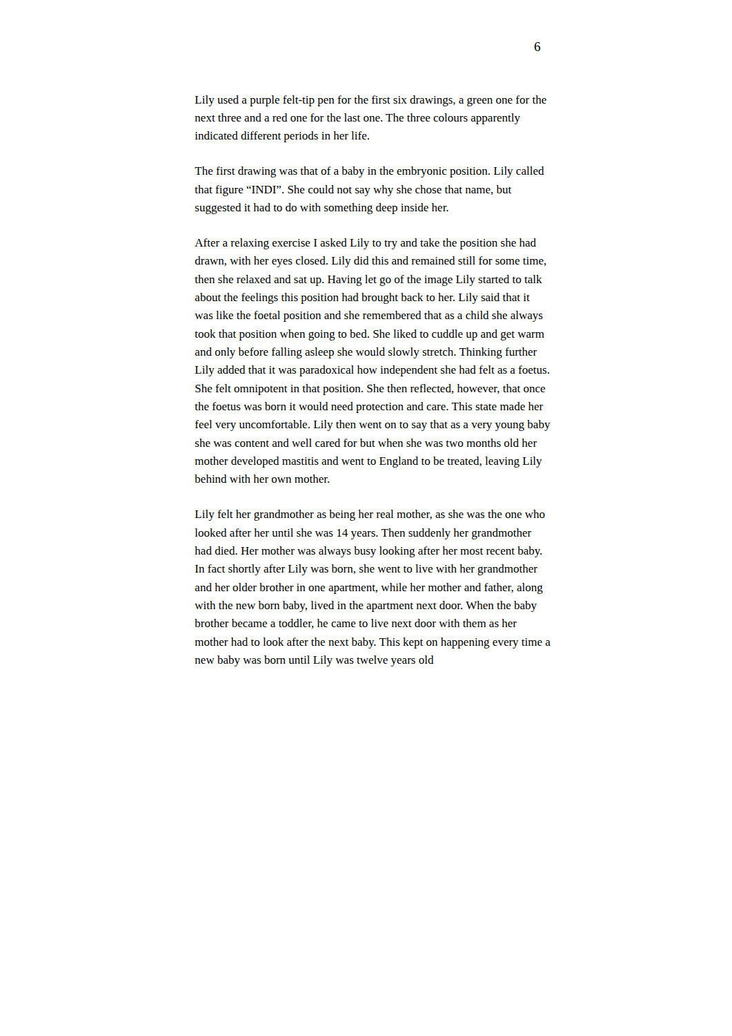6
Lily used a purple felt-tip pen for the first six drawings, a green one for the next three and a red one for the last one. The three colours apparently indicated different periods in her life.
The first drawing was that of a baby in the embryonic position. Lily called that figure “INDI”. She could not say why she chose that name, but suggested it had to do with something deep inside her.
After a relaxing exercise I asked Lily to try and take the position she had drawn, with her eyes closed. Lily did this and remained still for some time, then she relaxed and sat up. Having let go of the image Lily started to talk about the feelings this position had brought back to her. Lily said that it was like the foetal position and she remembered that as a child she always took that position when going to bed. She liked to cuddle up and get warm and only before falling asleep she would slowly stretch. Thinking further Lily added that it was paradoxical how independent she had felt as a foetus. She felt omnipotent in that position. She then reflected, however, that once the foetus was born it would need protection and care. This state made her feel very uncomfortable. Lily then went on to say that as a very young baby she was content and well cared for but when she was two months old her mother developed mastitis and went to England to be treated, leaving Lily behind with her own mother.
Lily felt her grandmother as being her real mother, as she was the one who looked after her until she was 14 years. Then suddenly her grandmother had died. Her mother was always busy looking after her most recent baby. In fact shortly after Lily was born, she went to live with her grandmother and her older brother in one apartment, while her mother and father, along with the new born baby, lived in the apartment next door. When the baby brother became a toddler, he came to live next door with them as her mother had to look after the next baby. This kept on happening every time a new baby was born until Lily was twelve years old